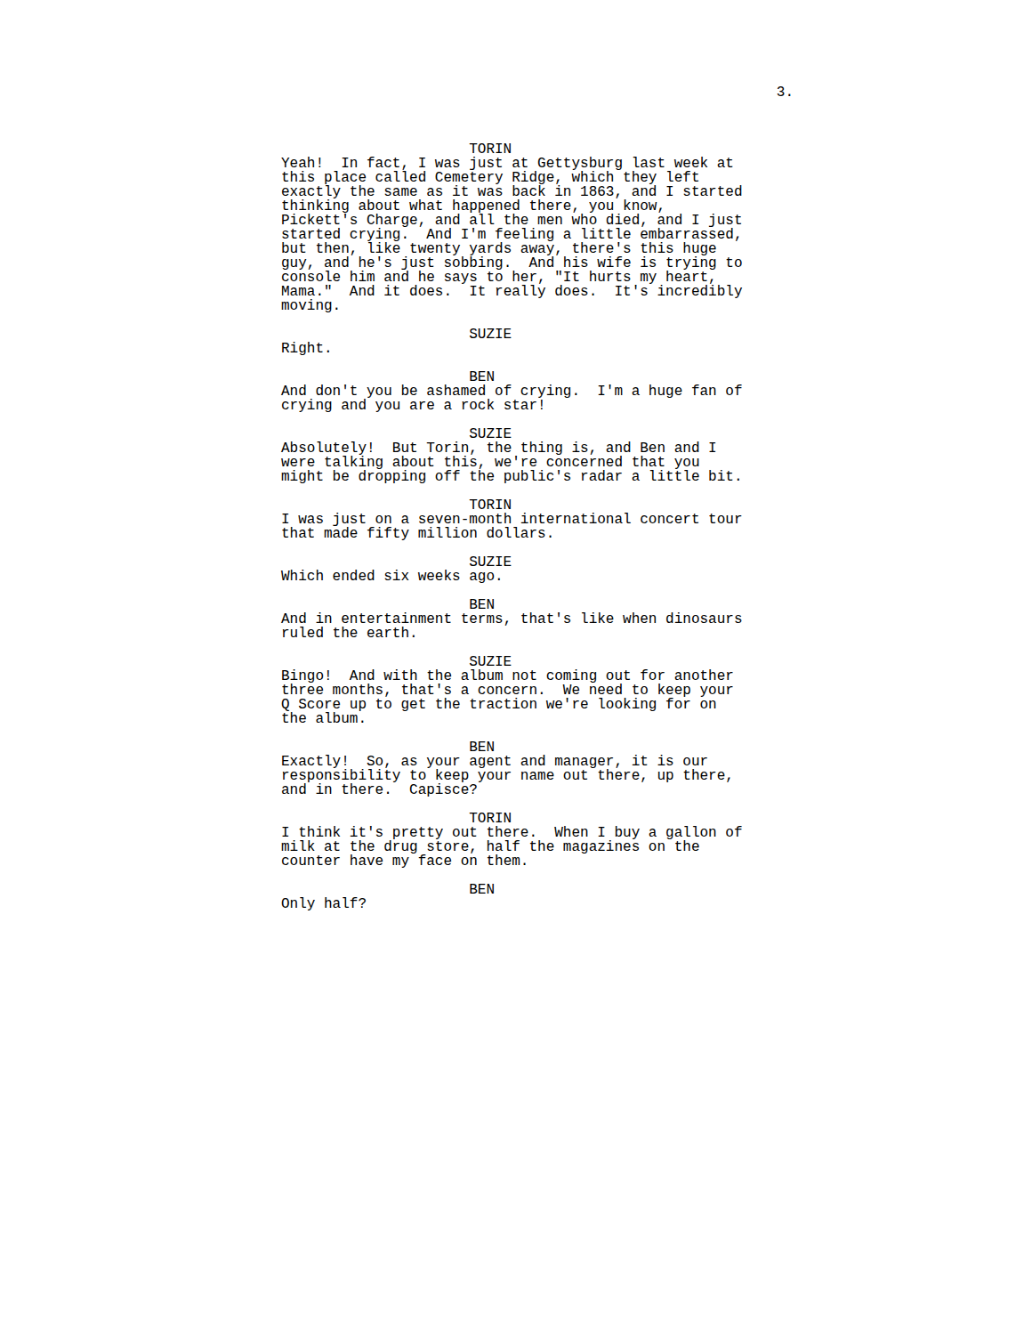3.
Torin
Yeah! In fact, I was just at Gettysburg last week at this place called Cemetery Ridge, which they left exactly the same as it was back in 1863, and I started thinking about what happened there, you know, Pickett's Charge, and all the men who died, and I just started crying. And I'm feeling a little embarrassed, but then, like twenty yards away, there's this huge guy, and he's just sobbing. And his wife is trying to console him and he says to her, "It hurts my heart, Mama." And it does. It really does. It's incredibly moving.
Suzie
Right.
Ben
And don't you be ashamed of crying. I'm a huge fan of crying and you are a rock star!
Suzie
Absolutely! But Torin, the thing is, and Ben and I were talking about this, we're concerned that you might be dropping off the public's radar a little bit.
Torin
I was just on a seven-month international concert tour that made fifty million dollars.
Suzie
Which ended six weeks ago.
Ben
And in entertainment terms, that's like when dinosaurs ruled the earth.
Suzie
Bingo! And with the album not coming out for another three months, that's a concern. We need to keep your Q Score up to get the traction we're looking for on the album.
Ben
Exactly! So, as your agent and manager, it is our responsibility to keep your name out there, up there, and in there. Capisce?
Torin
I think it's pretty out there. When I buy a gallon of milk at the drug store, half the magazines on the counter have my face on them.
Ben
Only half?